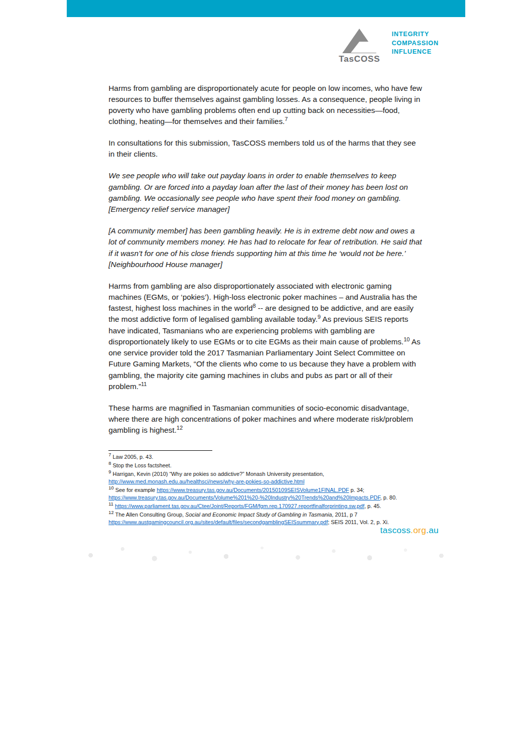TasCOSS
Integrity
Compassion
Influence
Harms from gambling are disproportionately acute for people on low incomes, who have few resources to buffer themselves against gambling losses. As a consequence, people living in poverty who have gambling problems often end up cutting back on necessities—food, clothing, heating—for themselves and their families.7
In consultations for this submission, TasCOSS members told us of the harms that they see in their clients.
We see people who will take out payday loans in order to enable themselves to keep gambling. Or are forced into a payday loan after the last of their money has been lost on gambling. We occasionally see people who have spent their food money on gambling. [Emergency relief service manager]
[A community member] has been gambling heavily. He is in extreme debt now and owes a lot of community members money. He has had to relocate for fear of retribution. He said that if it wasn’t for one of his close friends supporting him at this time he ‘would not be here.’ [Neighbourhood House manager]
Harms from gambling are also disproportionately associated with electronic gaming machines (EGMs, or ‘pokies’). High-loss electronic poker machines – and Australia has the fastest, highest loss machines in the world8 -- are designed to be addictive, and are easily the most addictive form of legalised gambling available today.9 As previous SEIS reports have indicated, Tasmanians who are experiencing problems with gambling are disproportionately likely to use EGMs or to cite EGMs as their main cause of problems.10 As one service provider told the 2017 Tasmanian Parliamentary Joint Select Committee on Future Gaming Markets, “Of the clients who come to us because they have a problem with gambling, the majority cite gaming machines in clubs and pubs as part or all of their problem.”11
These harms are magnified in Tasmanian communities of socio-economic disadvantage, where there are high concentrations of poker machines and where moderate risk/problem gambling is highest.12
7 Law 2005, p. 43.
8 Stop the Loss factsheet.
9 Harrigan, Kevin (2010) “Why are pokies so addictive?” Monash University presentation,
http://www.med.monash.edu.au/healthsci/news/why-are-pokies-so-addictive.html
10 See for example https://www.treasury.tas.gov.au/Documents/20150109SEISVolume1FINAL.PDF p. 34;
https://www.treasury.tas.gov.au/Documents/Volume%201%20-%20Industry%20Trends%20and%20Impacts.PDF, p. 80.
11 https://www.parliament.tas.gov.au/Ctee/Joint/Reports/FGM/fgm.rep.170927.reportfinalforprinting.sw.pdf, p. 45.
12 The Allen Consulting Group, Social and Economic Impact Study of Gambling in Tasmania, 2011, p 7
https://www.austgamingcouncil.org.au/sites/default/files/secondgamblingSEISsummary.pdf; SEIS 2011, Vol. 2, p. Xi.
tascoss.org.au